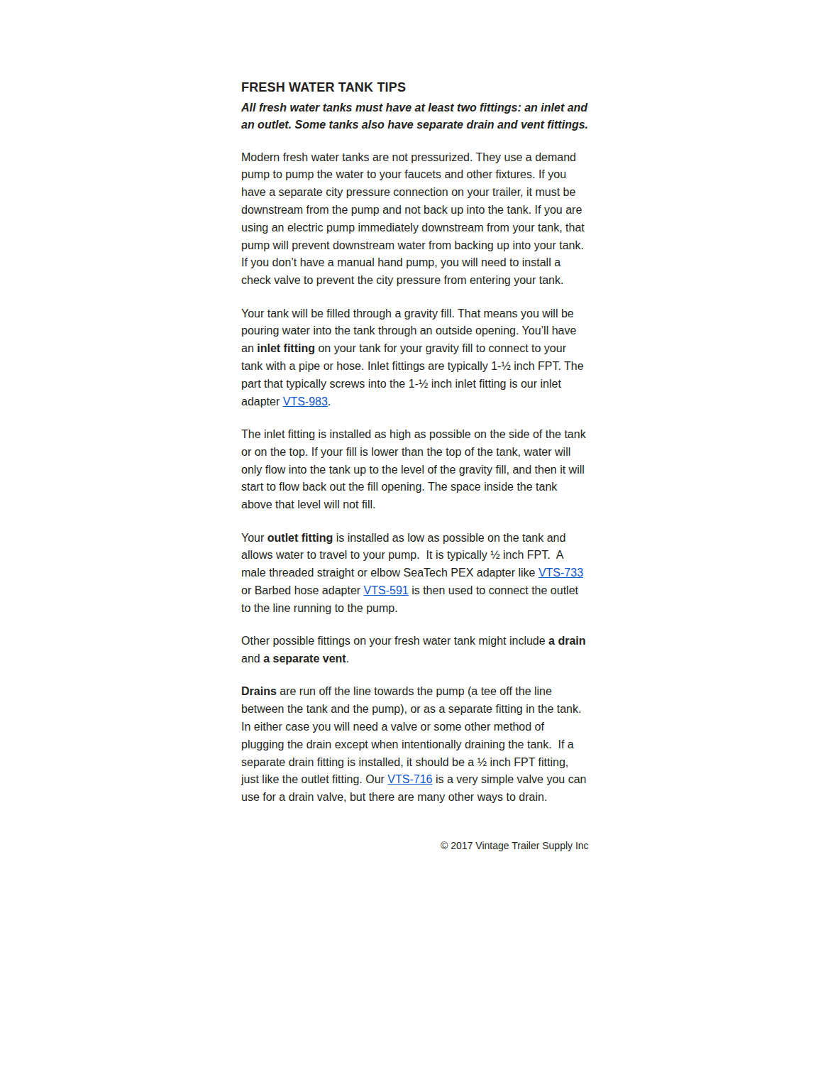FRESH WATER TANK TIPS
All fresh water tanks must have at least two fittings: an inlet and an outlet. Some tanks also have separate drain and vent fittings.
Modern fresh water tanks are not pressurized. They use a demand pump to pump the water to your faucets and other fixtures. If you have a separate city pressure connection on your trailer, it must be downstream from the pump and not back up into the tank. If you are using an electric pump immediately downstream from your tank, that pump will prevent downstream water from backing up into your tank. If you don’t have a manual hand pump, you will need to install a check valve to prevent the city pressure from entering your tank.
Your tank will be filled through a gravity fill. That means you will be pouring water into the tank through an outside opening. You’ll have an inlet fitting on your tank for your gravity fill to connect to your tank with a pipe or hose. Inlet fittings are typically 1-½ inch FPT. The part that typically screws into the 1-½ inch inlet fitting is our inlet adapter VTS-983.
The inlet fitting is installed as high as possible on the side of the tank or on the top. If your fill is lower than the top of the tank, water will only flow into the tank up to the level of the gravity fill, and then it will start to flow back out the fill opening. The space inside the tank above that level will not fill.
Your outlet fitting is installed as low as possible on the tank and allows water to travel to your pump. It is typically ½ inch FPT. A male threaded straight or elbow SeaTech PEX adapter like VTS-733 or Barbed hose adapter VTS-591 is then used to connect the outlet to the line running to the pump.
Other possible fittings on your fresh water tank might include a drain and a separate vent.
Drains are run off the line towards the pump (a tee off the line between the tank and the pump), or as a separate fitting in the tank. In either case you will need a valve or some other method of plugging the drain except when intentionally draining the tank. If a separate drain fitting is installed, it should be a ½ inch FPT fitting, just like the outlet fitting. Our VTS-716 is a very simple valve you can use for a drain valve, but there are many other ways to drain.
© 2017 Vintage Trailer Supply Inc